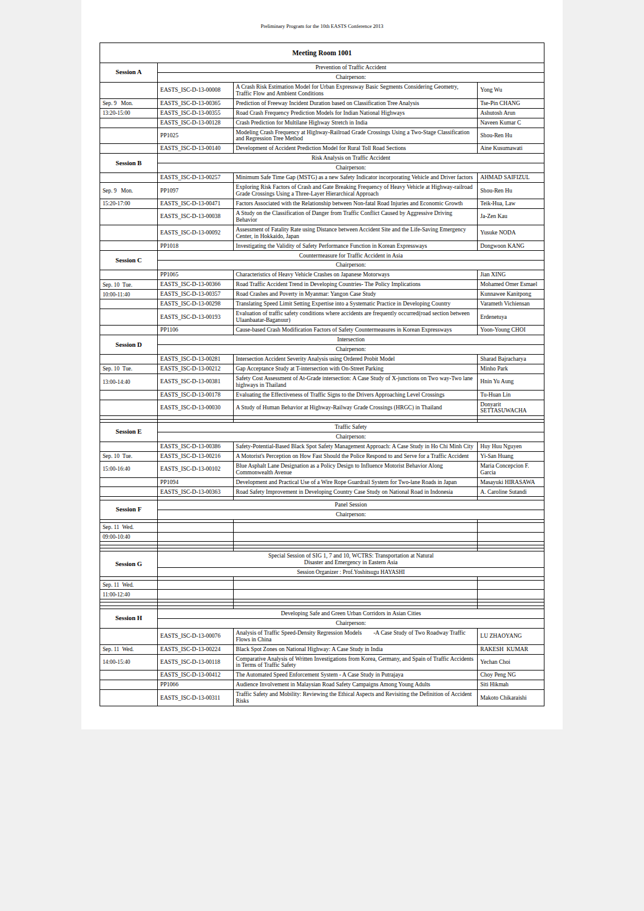Preliminary Program for the 10th EASTS Conference 2013
| Meeting Room 1001 |
| Session A | Prevention of Traffic Accident |
| Chairperson: |
| | EASTS_ISC-D-13-00008 | A Crash Risk Estimation Model for Urban Expressway Basic Segments Considering Geometry, Traffic Flow and Ambient Conditions | Yong Wu |
| Sep. 9 Mon. | EASTS_ISC-D-13-00365 | Prediction of Freeway Incident Duration based on Classification Tree Analysis | Tse-Pin CHANG |
| 13:20-15:00 | EASTS_ISC-D-13-00355 | Road Crash Frequency Prediction Models for Indian National Highways | Ashutosh Arun |
| | EASTS_ISC-D-13-00128 | Crash Prediction for Multilane Highway Stretch in India | Naveen Kumar C |
| | PP1025 | Modeling Crash Frequency at Highway-Railroad Grade Crossings Using a Two-Stage Classification and Regression Tree Method | Shou-Ren Hu |
| | EASTS_ISC-D-13-00140 | Development of Accident Prediction Model for Rural Toll Road Sections | Aine Kusumawati |
| Session B | Risk Analysis on Traffic Accident |
| Chairperson: |
| | EASTS_ISC-D-13-00257 | Minimum Safe Time Gap (MSTG) as a new Safety Indicator incorporating Vehicle and Driver factors | AHMAD SAIFIZUL |
| Sep. 9 Mon. | PP1097 | Exploring Risk Factors of Crash and Gate Breaking Frequency of Heavy Vehicle at Highway-railroad Grade Crossings Using a Three-Layer Hierarchical Approach | Shou-Ren Hu |
| 15:20-17:00 | EASTS_ISC-D-13-00471 | Factors Associated with the Relationship between Non-fatal Road Injuries and Economic Growth | Teik-Hua, Law |
| | EASTS_ISC-D-13-00038 | A Study on the Classification of Danger from Traffic Conflict Caused by Aggressive Driving Behavior | Ja-Zen Kau |
| | EASTS_ISC-D-13-00092 | Assessment of Fatality Rate using Distance between Accident Site and the Life-Saving Emergency Center, in Hokkaido, Japan | Yusuke NODA |
| | PP1018 | Investigating the Validity of Safety Performance Function in Korean Expressways | Dongwoon KANG |
| Session C | Countermeasure for Traffic Accident in Asia |
| Chairperson: |
| | PP1065 | Characteristics of Heavy Vehicle Crashes on Japanese Motorways | Jian XING |
| Sep. 10 Tue. | EASTS_ISC-D-13-00366 | Road Traffic Accident Trend in Developing Countries- The Policy Implications | Mohamed Omer Esmael |
| 10:00-11:40 | EASTS_ISC-D-13-00357 | Road Crashes and Poverty in Myanmar: Yangon Case Study | Kunnawee Kanitpong |
| | EASTS_ISC-D-13-00298 | Translating Speed Limit Setting Expertise into a Systematic Practice in Developing Country | Varameth Vichiensan |
| | EASTS_ISC-D-13-00193 | Evaluation of traffic safety conditions where accidents are frequently occurred(road section between Ulaanbaatar-Baganuur) | Erdenetuya |
| | PP1106 | Cause-based Crash Modification Factors of Safety Countermeasures in Korean Expressways | Yoon-Young CHOI |
| Session D | Intersection |
| Chairperson: |
| | EASTS_ISC-D-13-00281 | Intersection Accident Severity Analysis using Ordered Probit Model | Sharad Bajracharya |
| Sep. 10 Tue. | EASTS_ISC-D-13-00212 | Gap Acceptance Study at T-intersection with On-Street Parking | Minho Park |
| 13:00-14:40 | EASTS_ISC-D-13-00381 | Safety Cost Assessment of At-Grade intersection: A Case Study of X-junctions on Two way-Two lane highways in Thailand | Hnin Yu Aung |
| | EASTS_ISC-D-13-00178 | Evaluating the Effectiveness of Traffic Signs to the Drivers Approaching Level Crossings | Tu-Huan Lin |
| | EASTS_ISC-D-13-00030 | A Study of Human Behavior at Highway-Railway Grade Crossings (HRGC) in Thailand | Donyarit SETTASUWACHA |
| Session E | Traffic Safety |
| Chairperson: |
| | EASTS_ISC-D-13-00386 | Safety-Potential-Based Black Spot Safety Management Approach: A Case Study in Ho Chi Minh City | Huy Huu Nguyen |
| Sep. 10 Tue. | EASTS_ISC-D-13-00216 | A Motorist's Perception on How Fast Should the Police Respond to and Serve for a Traffic Accident | Yi-San Huang |
| 15:00-16:40 | EASTS_ISC-D-13-00102 | Blue Asphalt Lane Designation as a Policy Design to Influence Motorist Behavior Along Commonwealth Avenue | Maria Concepcion F. Garcia |
| | PP1094 | Development and Practical Use of a Wire Rope Guardrail System for Two-lane Roads in Japan | Masayuki HIRASAWA |
| | EASTS_ISC-D-13-00363 | Road Safety Improvement in Developing Country Case Study on National Road in Indonesia | A. Caroline Sutandi |
| Session F | Panel Session |
| Chairperson: |
| Sep. 11 Wed. | | | |
| 09:00-10:40 | | | |
| Session G | Special Session of SIG 1, 7 and 10, WCTRS: Transportation at Natural Disaster and Emergency in Eastern Asia |
| Session Organizer : Prof.Yoshitsugu HAYASHI |
| Sep. 11 Wed. | | | |
| 11:00-12:40 | | | |
| Session H | Developing Safe and Green Urban Corridors in Asian Cities |
| Chairperson: |
| | EASTS_ISC-D-13-00076 | Analysis of Traffic Speed-Density Regression Models -A Case Study of Two Roadway Traffic Flows in China | LU ZHAOYANG |
| Sep. 11 Wed. | EASTS_ISC-D-13-00224 | Black Spot Zones on National Highway: A Case Study in India | RAKESH KUMAR |
| 14:00-15:40 | EASTS_ISC-D-13-00118 | Comparative Analysis of Written Investigations from Korea, Germany, and Spain of Traffic Accidents in Terms of Traffic Safety | Yechan Choi |
| | EASTS_ISC-D-13-00412 | The Automated Speed Enforcement System - A Case Study in Putrajaya | Choy Peng NG |
| | PP1066 | Audience Involvement in Malaysian Road Safety Campaigns Among Young Adults | Siti Hikmah |
| | EASTS_ISC-D-13-00311 | Traffic Safety and Mobility: Reviewing the Ethical Aspects and Revisiting the Definition of Accident Risks | Makoto Chikaraishi |